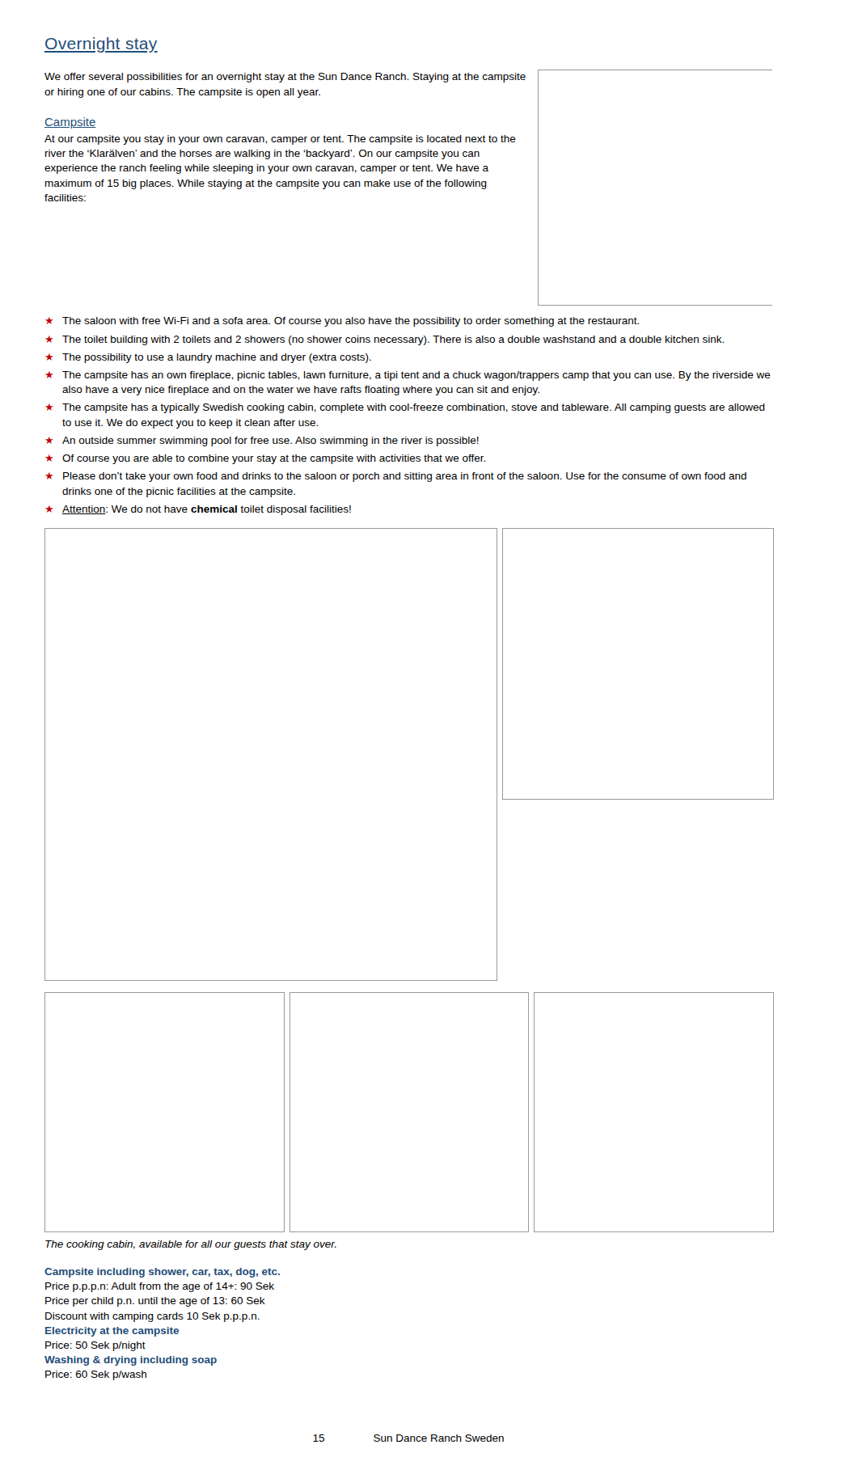Overnight stay
We offer several possibilities for an overnight stay at the Sun Dance Ranch. Staying at the campsite or hiring one of our cabins. The campsite is open all year.
Campsite
At our campsite you stay in your own caravan, camper or tent. The campsite is located next to the river the ‘Klarälven’ and the horses are walking in the ‘backyard’. On our campsite you can experience the ranch feeling while sleeping in your own caravan, camper or tent. We have a maximum of 15 big places. While staying at the campsite you can make use of the following facilities:
The saloon with free Wi-Fi and a sofa area. Of course you also have the possibility to order something at the restaurant.
The toilet building with 2 toilets and 2 showers (no shower coins necessary). There is also a double washstand and a double kitchen sink.
The possibility to use a laundry machine and dryer (extra costs).
The campsite has an own fireplace, picnic tables, lawn furniture, a tipi tent and a chuck wagon/trappers camp that you can use. By the riverside we also have a very nice fireplace and on the water we have rafts floating where you can sit and enjoy.
The campsite has a typically Swedish cooking cabin, complete with cool-freeze combination, stove and tableware. All camping guests are allowed to use it. We do expect you to keep it clean after use.
An outside summer swimming pool for free use. Also swimming in the river is possible!
Of course you are able to combine your stay at the campsite with activities that we offer.
Please don’t take your own food and drinks to the saloon or porch and sitting area in front of the saloon. Use for the consume of own food and drinks one of the picnic facilities at the campsite.
Attention: We do not have chemical toilet disposal facilities!
The cooking cabin, available for all our guests that stay over.
Campsite including shower, car, tax, dog, etc.
Price p.p.p.n: Adult from the age of 14+: 90 Sek
Price per child p.n. until the age of 13: 60 Sek
Discount with camping cards 10 Sek p.p.p.n.
Electricity at the campsite
Price: 50 Sek p/night
Washing & drying including soap
Price: 60 Sek p/wash
15 Sun Dance Ranch Sweden